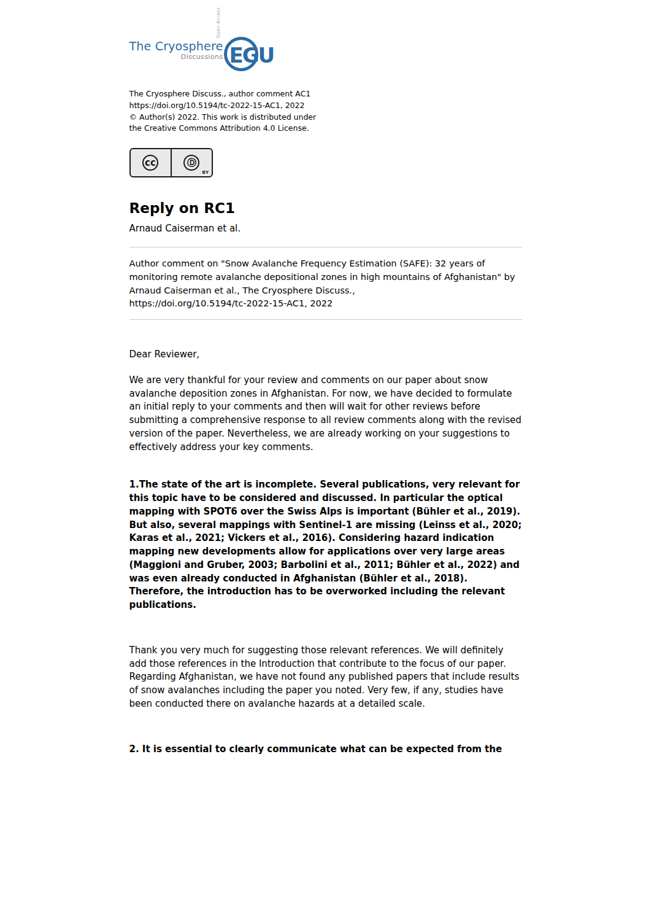The Cryosphere
Discussions
Open Access EGU
The Cryosphere Discuss., author comment AC1
https://doi.org/10.5194/tc-2022-15-AC1, 2022
© Author(s) 2022. This work is distributed under
the Creative Commons Attribution 4.0 License.
cc
Ⓓ BY
Reply on RC1
Arnaud Caiserman et al.
Author comment on "Snow Avalanche Frequency Estimation (SAFE): 32 years of monitoring remote avalanche depositional zones in high mountains of Afghanistan" by Arnaud Caiserman et al., The Cryosphere Discuss.,
https://doi.org/10.5194/tc-2022-15-AC1, 2022
Dear Reviewer,
We are very thankful for your review and comments on our paper about snow avalanche deposition zones in Afghanistan. For now, we have decided to formulate an initial reply to your comments and then will wait for other reviews before submitting a comprehensive response to all review comments along with the revised version of the paper. Nevertheless, we are already working on your suggestions to effectively address your key comments.
1.The state of the art is incomplete. Several publications, very relevant for this topic have to be considered and discussed. In particular the optical mapping with SPOT6 over the Swiss Alps is important (Bühler et al., 2019). But also, several mappings with Sentinel-1 are missing (Leinss et al., 2020; Karas et al., 2021; Vickers et al., 2016). Considering hazard indication mapping new developments allow for applications over very large areas (Maggioni and Gruber, 2003; Barbolini et al., 2011; Bühler et al., 2022) and was even already conducted in Afghanistan (Bühler et al., 2018). Therefore, the introduction has to be overworked including the relevant publications.
Thank you very much for suggesting those relevant references. We will definitely add those references in the Introduction that contribute to the focus of our paper. Regarding Afghanistan, we have not found any published papers that include results of snow avalanches including the paper you noted. Very few, if any, studies have been conducted there on avalanche hazards at a detailed scale.
2. It is essential to clearly communicate what can be expected from the